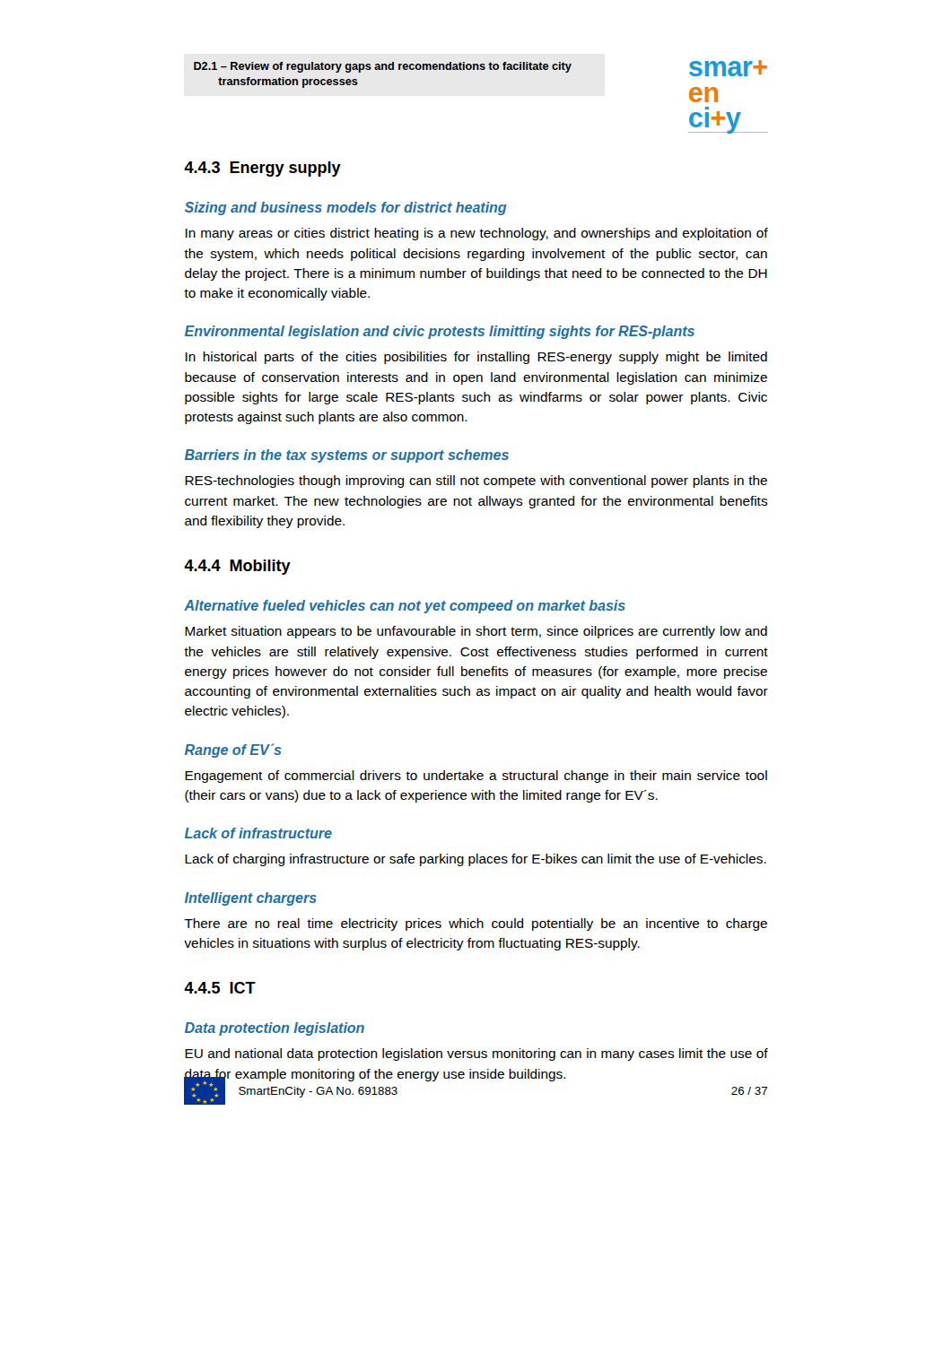D2.1 – Review of regulatory gaps and recomendations to facilitate city transformation processes
smar+
en
ci+y
4.4.3 Energy supply
Sizing and business models for district heating
In many areas or cities district heating is a new technology, and ownerships and exploitation of the system, which needs political decisions regarding involvement of the public sector, can delay the project. There is a minimum number of buildings that need to be connected to the DH to make it economically viable.
Environmental legislation and civic protests limitting sights for RES-plants
In historical parts of the cities posibilities for installing RES-energy supply might be limited because of conservation interests and in open land environmental legislation can minimize possible sights for large scale RES-plants such as windfarms or solar power plants. Civic protests against such plants are also common.
Barriers in the tax systems or support schemes
RES-technologies though improving can still not compete with conventional power plants in the current market. The new technologies are not allways granted for the environmental benefits and flexibility they provide.
4.4.4 Mobility
Alternative fueled vehicles can not yet compeed on market basis
Market situation appears to be unfavourable in short term, since oilprices are currently low and the vehicles are still relatively expensive. Cost effectiveness studies performed in current energy prices however do not consider full benefits of measures (for example, more precise accounting of environmental externalities such as impact on air quality and health would favor electric vehicles).
Range of EV´s
Engagement of commercial drivers to undertake a structural change in their main service tool (their cars or vans) due to a lack of experience with the limited range for EV´s.
Lack of infrastructure
Lack of charging infrastructure or safe parking places for E-bikes can limit the use of E-vehicles.
Intelligent chargers
There are no real time electricity prices which could potentially be an incentive to charge vehicles in situations with surplus of electricity from fluctuating RES-supply.
4.4.5 ICT
Data protection legislation
EU and national data protection legislation versus monitoring can in many cases limit the use of data for example monitoring of the energy use inside buildings.
★ ★ ★ ★ ★ ★ ★ ★ ★ ★
SmartEnCity - GA No. 691883
26 / 37